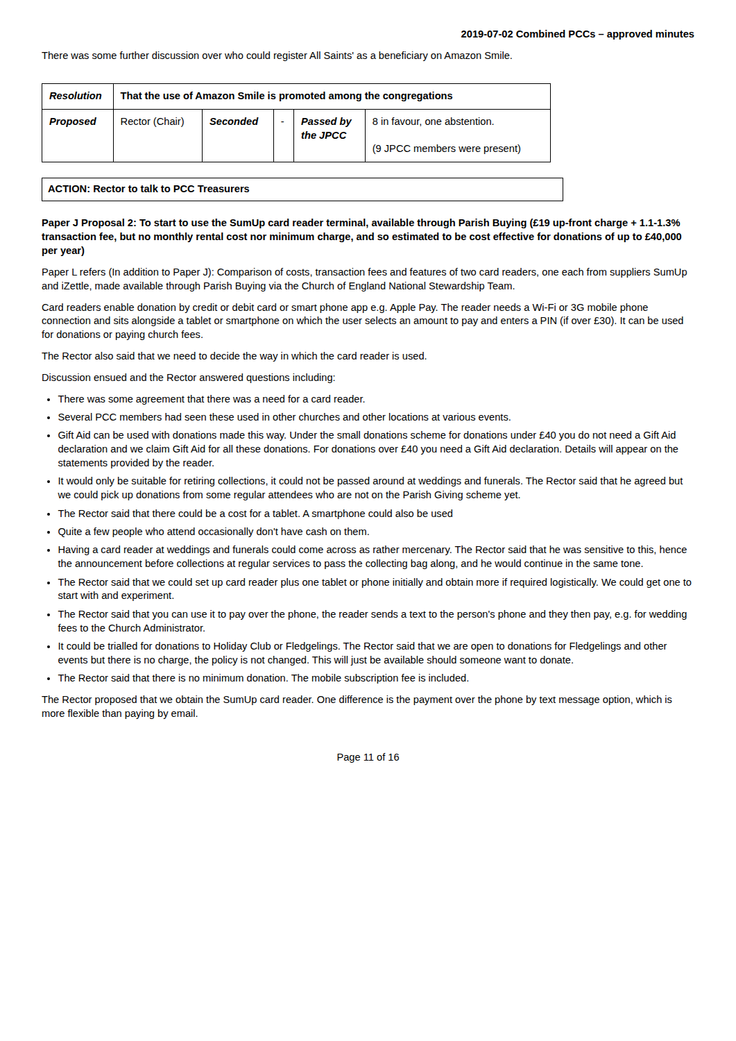2019-07-02 Combined PCCs – approved minutes
There was some further discussion over who could register All Saints' as a beneficiary on Amazon Smile.
| Resolution | That the use of Amazon Smile is promoted among the congregations |
| Proposed | Rector (Chair) | Seconded | - | Passed by the JPCC | 8 in favour, one abstention. (9 JPCC members were present) |
ACTION: Rector to talk to PCC Treasurers
Paper J Proposal 2: To start to use the SumUp card reader terminal, available through Parish Buying (£19 up-front charge + 1.1-1.3% transaction fee, but no monthly rental cost nor minimum charge, and so estimated to be cost effective for donations of up to £40,000 per year)
Paper L refers (In addition to Paper J): Comparison of costs, transaction fees and features of two card readers, one each from suppliers SumUp and iZettle, made available through Parish Buying via the Church of England National Stewardship Team.
Card readers enable donation by credit or debit card or smart phone app e.g. Apple Pay. The reader needs a Wi-Fi or 3G mobile phone connection and sits alongside a tablet or smartphone on which the user selects an amount to pay and enters a PIN (if over £30). It can be used for donations or paying church fees.
The Rector also said that we need to decide the way in which the card reader is used.
Discussion ensued and the Rector answered questions including:
There was some agreement that there was a need for a card reader.
Several PCC members had seen these used in other churches and other locations at various events.
Gift Aid can be used with donations made this way. Under the small donations scheme for donations under £40 you do not need a Gift Aid declaration and we claim Gift Aid for all these donations. For donations over £40 you need a Gift Aid declaration. Details will appear on the statements provided by the reader.
It would only be suitable for retiring collections, it could not be passed around at weddings and funerals. The Rector said that he agreed but we could pick up donations from some regular attendees who are not on the Parish Giving scheme yet.
The Rector said that there could be a cost for a tablet. A smartphone could also be used
Quite a few people who attend occasionally don't have cash on them.
Having a card reader at weddings and funerals could come across as rather mercenary. The Rector said that he was sensitive to this, hence the announcement before collections at regular services to pass the collecting bag along, and he would continue in the same tone.
The Rector said that we could set up card reader plus one tablet or phone initially and obtain more if required logistically. We could get one to start with and experiment.
The Rector said that you can use it to pay over the phone, the reader sends a text to the person's phone and they then pay, e.g. for wedding fees to the Church Administrator.
It could be trialled for donations to Holiday Club or Fledgelings. The Rector said that we are open to donations for Fledgelings and other events but there is no charge, the policy is not changed. This will just be available should someone want to donate.
The Rector said that there is no minimum donation. The mobile subscription fee is included.
The Rector proposed that we obtain the SumUp card reader. One difference is the payment over the phone by text message option, which is more flexible than paying by email.
Page 11 of 16